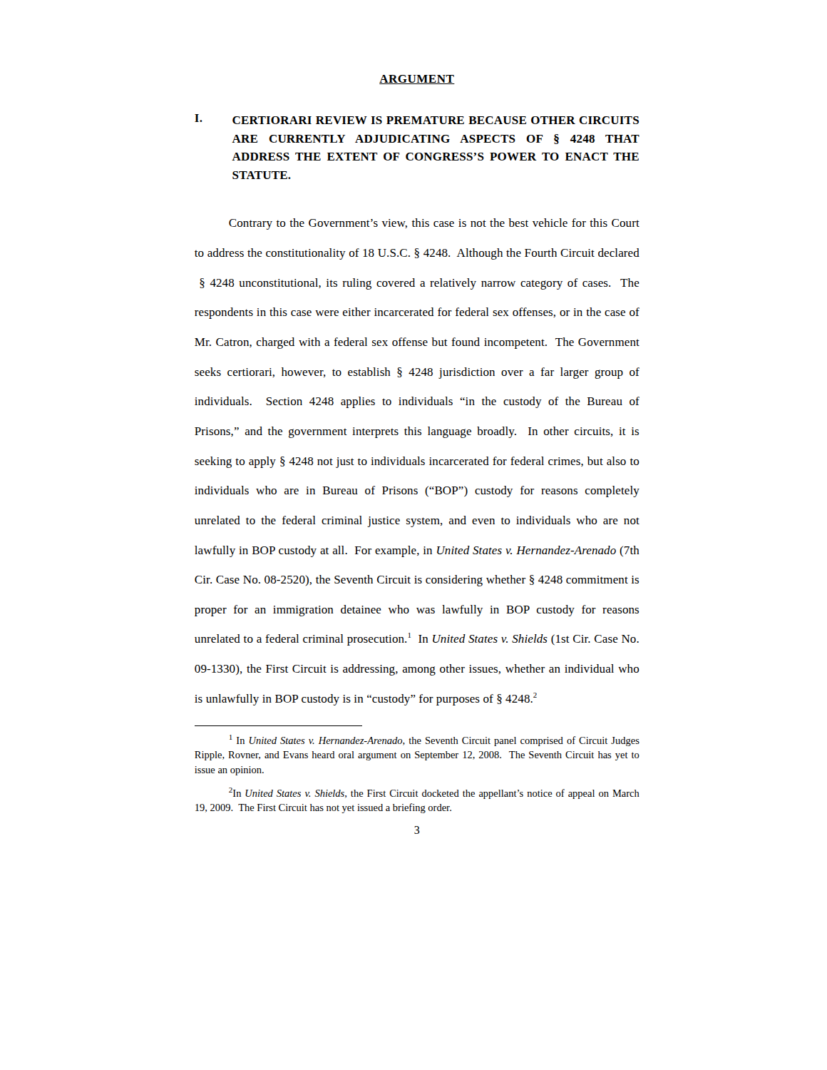ARGUMENT
I.
CERTIORARI REVIEW IS PREMATURE BECAUSE OTHER CIRCUITS ARE CURRENTLY ADJUDICATING ASPECTS OF § 4248 THAT ADDRESS THE EXTENT OF CONGRESS’S POWER TO ENACT THE STATUTE.
Contrary to the Government’s view, this case is not the best vehicle for this Court to address the constitutionality of 18 U.S.C. § 4248. Although the Fourth Circuit declared § 4248 unconstitutional, its ruling covered a relatively narrow category of cases. The respondents in this case were either incarcerated for federal sex offenses, or in the case of Mr. Catron, charged with a federal sex offense but found incompetent. The Government seeks certiorari, however, to establish § 4248 jurisdiction over a far larger group of individuals. Section 4248 applies to individuals “in the custody of the Bureau of Prisons,” and the government interprets this language broadly. In other circuits, it is seeking to apply § 4248 not just to individuals incarcerated for federal crimes, but also to individuals who are in Bureau of Prisons (“BOP”) custody for reasons completely unrelated to the federal criminal justice system, and even to individuals who are not lawfully in BOP custody at all. For example, in United States v. Hernandez-Arenado (7th Cir. Case No. 08-2520), the Seventh Circuit is considering whether § 4248 commitment is proper for an immigration detainee who was lawfully in BOP custody for reasons unrelated to a federal criminal prosecution.1 In United States v. Shields (1st Cir. Case No. 09-1330), the First Circuit is addressing, among other issues, whether an individual who is unlawfully in BOP custody is in “custody” for purposes of § 4248.2
1 In United States v. Hernandez-Arenado, the Seventh Circuit panel comprised of Circuit Judges Ripple, Rovner, and Evans heard oral argument on September 12, 2008. The Seventh Circuit has yet to issue an opinion.
2In United States v. Shields, the First Circuit docketed the appellant’s notice of appeal on March 19, 2009. The First Circuit has not yet issued a briefing order.
3